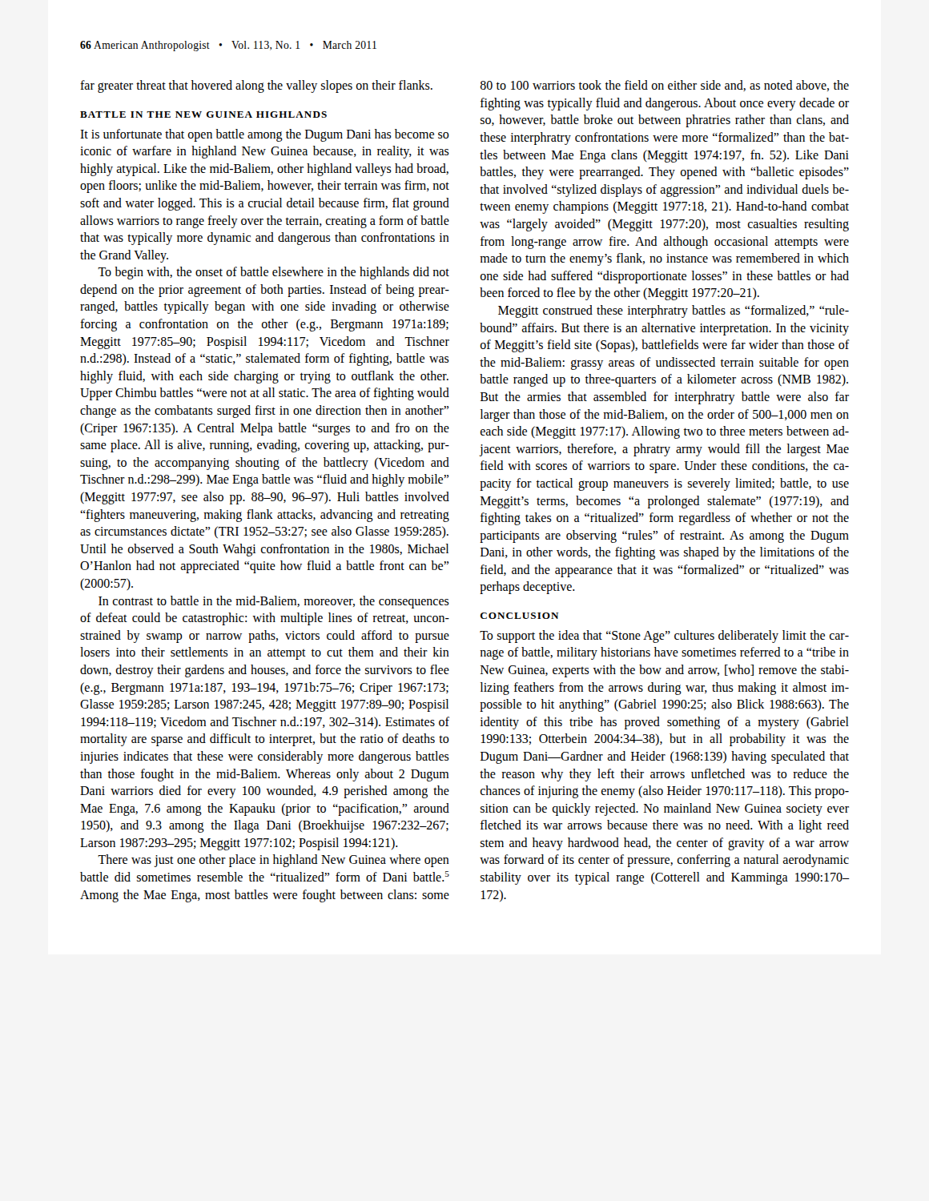66 American Anthropologist • Vol. 113, No. 1 • March 2011
far greater threat that hovered along the valley slopes on their flanks.
Battle in the New Guinea Highlands
It is unfortunate that open battle among the Dugum Dani has become so iconic of warfare in highland New Guinea because, in reality, it was highly atypical. Like the mid-Baliem, other highland valleys had broad, open floors; unlike the mid-Baliem, however, their terrain was firm, not soft and water logged. This is a crucial detail because firm, flat ground allows warriors to range freely over the terrain, creating a form of battle that was typically more dynamic and dangerous than confrontations in the Grand Valley.
To begin with, the onset of battle elsewhere in the highlands did not depend on the prior agreement of both parties. Instead of being prearranged, battles typically began with one side invading or otherwise forcing a confrontation on the other (e.g., Bergmann 1971a:189; Meggitt 1977:85–90; Pospisil 1994:117; Vicedom and Tischner n.d.:298). Instead of a “static,” stalemated form of fighting, battle was highly fluid, with each side charging or trying to outflank the other. Upper Chimbu battles “were not at all static. The area of fighting would change as the combatants surged first in one direction then in another” (Criper 1967:135). A Central Melpa battle “surges to and fro on the same place. All is alive, running, evading, covering up, attacking, pursuing, to the accompanying shouting of the battlecry (Vicedom and Tischner n.d.:298–299). Mae Enga battle was “fluid and highly mobile” (Meggitt 1977:97, see also pp. 88–90, 96–97). Huli battles involved “fighters maneuvering, making flank attacks, advancing and retreating as circumstances dictate” (TRI 1952–53:27; see also Glasse 1959:285). Until he observed a South Wahgi confrontation in the 1980s, Michael O’Hanlon had not appreciated “quite how fluid a battle front can be” (2000:57).
In contrast to battle in the mid-Baliem, moreover, the consequences of defeat could be catastrophic: with multiple lines of retreat, unconstrained by swamp or narrow paths, victors could afford to pursue losers into their settlements in an attempt to cut them and their kin down, destroy their gardens and houses, and force the survivors to flee (e.g., Bergmann 1971a:187, 193–194, 1971b:75–76; Criper 1967:173; Glasse 1959:285; Larson 1987:245, 428; Meggitt 1977:89–90; Pospisil 1994:118–119; Vicedom and Tischner n.d.:197, 302–314). Estimates of mortality are sparse and difficult to interpret, but the ratio of deaths to injuries indicates that these were considerably more dangerous battles than those fought in the mid-Baliem. Whereas only about 2 Dugum Dani warriors died for every 100 wounded, 4.9 perished among the Mae Enga, 7.6 among the Kapauku (prior to “pacification,” around 1950), and 9.3 among the Ilaga Dani (Broekhuijse 1967:232–267; Larson 1987:293–295; Meggitt 1977:102; Pospisil 1994:121).
There was just one other place in highland New Guinea where open battle did sometimes resemble the “ritualized” form of Dani battle.5 Among the Mae Enga, most battles were fought between clans: some 80 to 100 warriors took the field on either side and, as noted above, the fighting was typically fluid and dangerous. About once every decade or so, however, battle broke out between phratries rather than clans, and these interphratry confrontations were more “formalized” than the battles between Mae Enga clans (Meggitt 1974:197, fn. 52). Like Dani battles, they were prearranged. They opened with “balletic episodes” that involved “stylized displays of aggression” and individual duels between enemy champions (Meggitt 1977:18, 21). Hand-to-hand combat was “largely avoided” (Meggitt 1977:20), most casualties resulting from long-range arrow fire. And although occasional attempts were made to turn the enemy’s flank, no instance was remembered in which one side had suffered “disproportionate losses” in these battles or had been forced to flee by the other (Meggitt 1977:20–21).
Meggitt construed these interphratry battles as “formalized,” “rule-bound” affairs. But there is an alternative interpretation. In the vicinity of Meggitt’s field site (Sopas), battlefields were far wider than those of the mid-Baliem: grassy areas of undissected terrain suitable for open battle ranged up to three-quarters of a kilometer across (NMB 1982). But the armies that assembled for interphratry battle were also far larger than those of the mid-Baliem, on the order of 500–1,000 men on each side (Meggitt 1977:17). Allowing two to three meters between adjacent warriors, therefore, a phratry army would fill the largest Mae field with scores of warriors to spare. Under these conditions, the capacity for tactical group maneuvers is severely limited; battle, to use Meggitt’s terms, becomes “a prolonged stalemate” (1977:19), and fighting takes on a “ritualized” form regardless of whether or not the participants are observing “rules” of restraint. As among the Dugum Dani, in other words, the fighting was shaped by the limitations of the field, and the appearance that it was “formalized” or “ritualized” was perhaps deceptive.
Conclusion
To support the idea that “Stone Age” cultures deliberately limit the carnage of battle, military historians have sometimes referred to a “tribe in New Guinea, experts with the bow and arrow, [who] remove the stabilizing feathers from the arrows during war, thus making it almost impossible to hit anything” (Gabriel 1990:25; also Blick 1988:663). The identity of this tribe has proved something of a mystery (Gabriel 1990:133; Otterbein 2004:34–38), but in all probability it was the Dugum Dani—Gardner and Heider (1968:139) having speculated that the reason why they left their arrows unfletched was to reduce the chances of injuring the enemy (also Heider 1970:117–118). This proposition can be quickly rejected. No mainland New Guinea society ever fletched its war arrows because there was no need. With a light reed stem and heavy hardwood head, the center of gravity of a war arrow was forward of its center of pressure, conferring a natural aerodynamic stability over its typical range (Cotterell and Kamminga 1990:170–172).